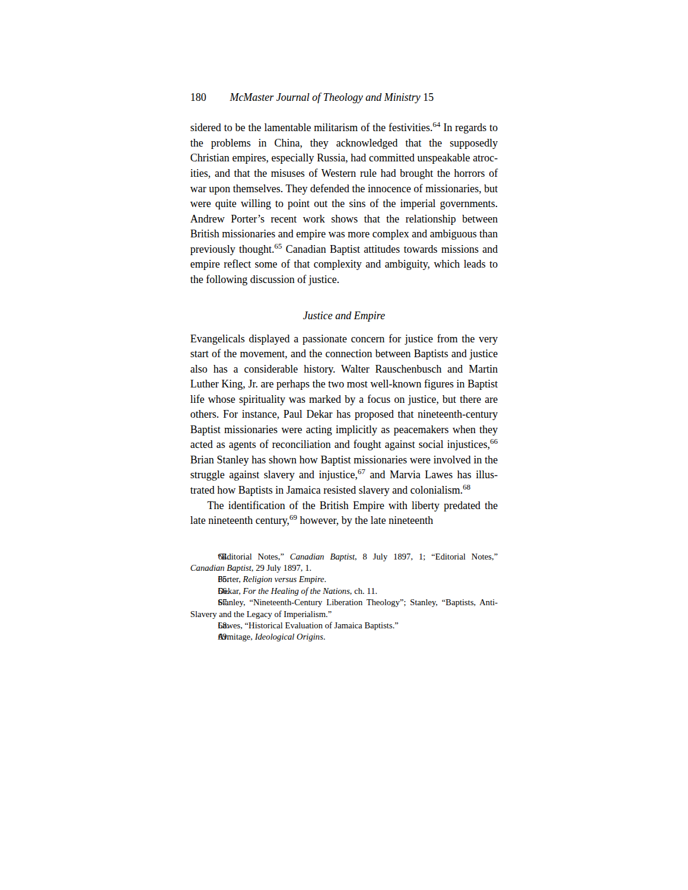180 McMaster Journal of Theology and Ministry 15
sidered to be the lamentable militarism of the festivities.64 In regards to the problems in China, they acknowledged that the supposedly Christian empires, especially Russia, had committed unspeakable atrocities, and that the misuses of Western rule had brought the horrors of war upon themselves. They defended the innocence of missionaries, but were quite willing to point out the sins of the imperial governments. Andrew Porter’s recent work shows that the relationship between British missionaries and empire was more complex and ambiguous than previously thought.65 Canadian Baptist attitudes towards missions and empire reflect some of that complexity and ambiguity, which leads to the following discussion of justice.
Justice and Empire
Evangelicals displayed a passionate concern for justice from the very start of the movement, and the connection between Baptists and justice also has a considerable history. Walter Rauschenbusch and Martin Luther King, Jr. are perhaps the two most well-known figures in Baptist life whose spirituality was marked by a focus on justice, but there are others. For instance, Paul Dekar has proposed that nineteenth-century Baptist missionaries were acting implicitly as peacemakers when they acted as agents of reconciliation and fought against social injustices,66 Brian Stanley has shown how Baptist missionaries were involved in the struggle against slavery and injustice,67 and Marvia Lawes has illustrated how Baptists in Jamaica resisted slavery and colonialism.68
The identification of the British Empire with liberty predated the late nineteenth century,69 however, by the late nineteenth
64.“Editorial Notes,” Canadian Baptist, 8 July 1897, 1; “Editorial Notes,” Canadian Baptist, 29 July 1897, 1.
65. Porter, Religion versus Empire.
66. Dekar, For the Healing of the Nations, ch. 11.
67. Stanley, “Nineteenth-Century Liberation Theology”; Stanley, “Baptists, Anti-Slavery and the Legacy of Imperialism.”
68. Lawes, “Historical Evaluation of Jamaica Baptists.”
69. Armitage, Ideological Origins.